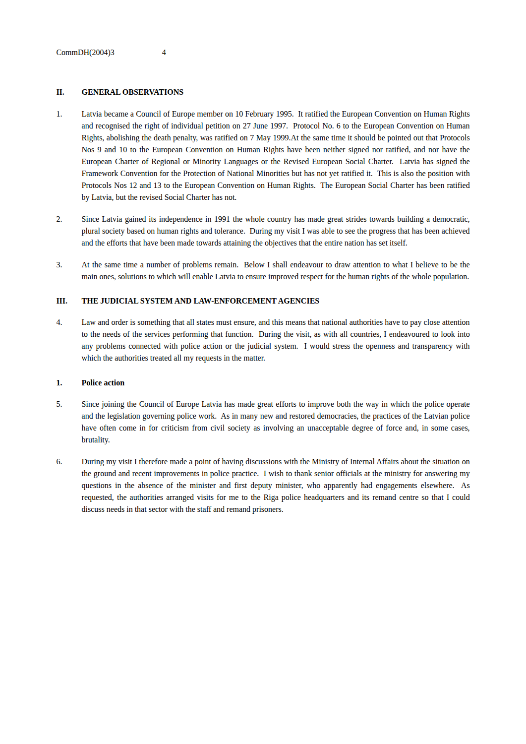CommDH(2004)3 4
II. GENERAL OBSERVATIONS
1.
Latvia became a Council of Europe member on 10 February 1995. It ratified the European Convention on Human Rights and recognised the right of individual petition on 27 June 1997. Protocol No. 6 to the European Convention on Human Rights, abolishing the death penalty, was ratified on 7 May 1999.At the same time it should be pointed out that Protocols Nos 9 and 10 to the European Convention on Human Rights have been neither signed nor ratified, and nor have the European Charter of Regional or Minority Languages or the Revised European Social Charter. Latvia has signed the Framework Convention for the Protection of National Minorities but has not yet ratified it. This is also the position with Protocols Nos 12 and 13 to the European Convention on Human Rights. The European Social Charter has been ratified by Latvia, but the revised Social Charter has not.
2.
Since Latvia gained its independence in 1991 the whole country has made great strides towards building a democratic, plural society based on human rights and tolerance. During my visit I was able to see the progress that has been achieved and the efforts that have been made towards attaining the objectives that the entire nation has set itself.
3.
At the same time a number of problems remain. Below I shall endeavour to draw attention to what I believe to be the main ones, solutions to which will enable Latvia to ensure improved respect for the human rights of the whole population.
III. THE JUDICIAL SYSTEM AND LAW-ENFORCEMENT AGENCIES
4.
Law and order is something that all states must ensure, and this means that national authorities have to pay close attention to the needs of the services performing that function. During the visit, as with all countries, I endeavoured to look into any problems connected with police action or the judicial system. I would stress the openness and transparency with which the authorities treated all my requests in the matter.
1. Police action
5.
Since joining the Council of Europe Latvia has made great efforts to improve both the way in which the police operate and the legislation governing police work. As in many new and restored democracies, the practices of the Latvian police have often come in for criticism from civil society as involving an unacceptable degree of force and, in some cases, brutality.
6.
During my visit I therefore made a point of having discussions with the Ministry of Internal Affairs about the situation on the ground and recent improvements in police practice. I wish to thank senior officials at the ministry for answering my questions in the absence of the minister and first deputy minister, who apparently had engagements elsewhere. As requested, the authorities arranged visits for me to the Riga police headquarters and its remand centre so that I could discuss needs in that sector with the staff and remand prisoners.